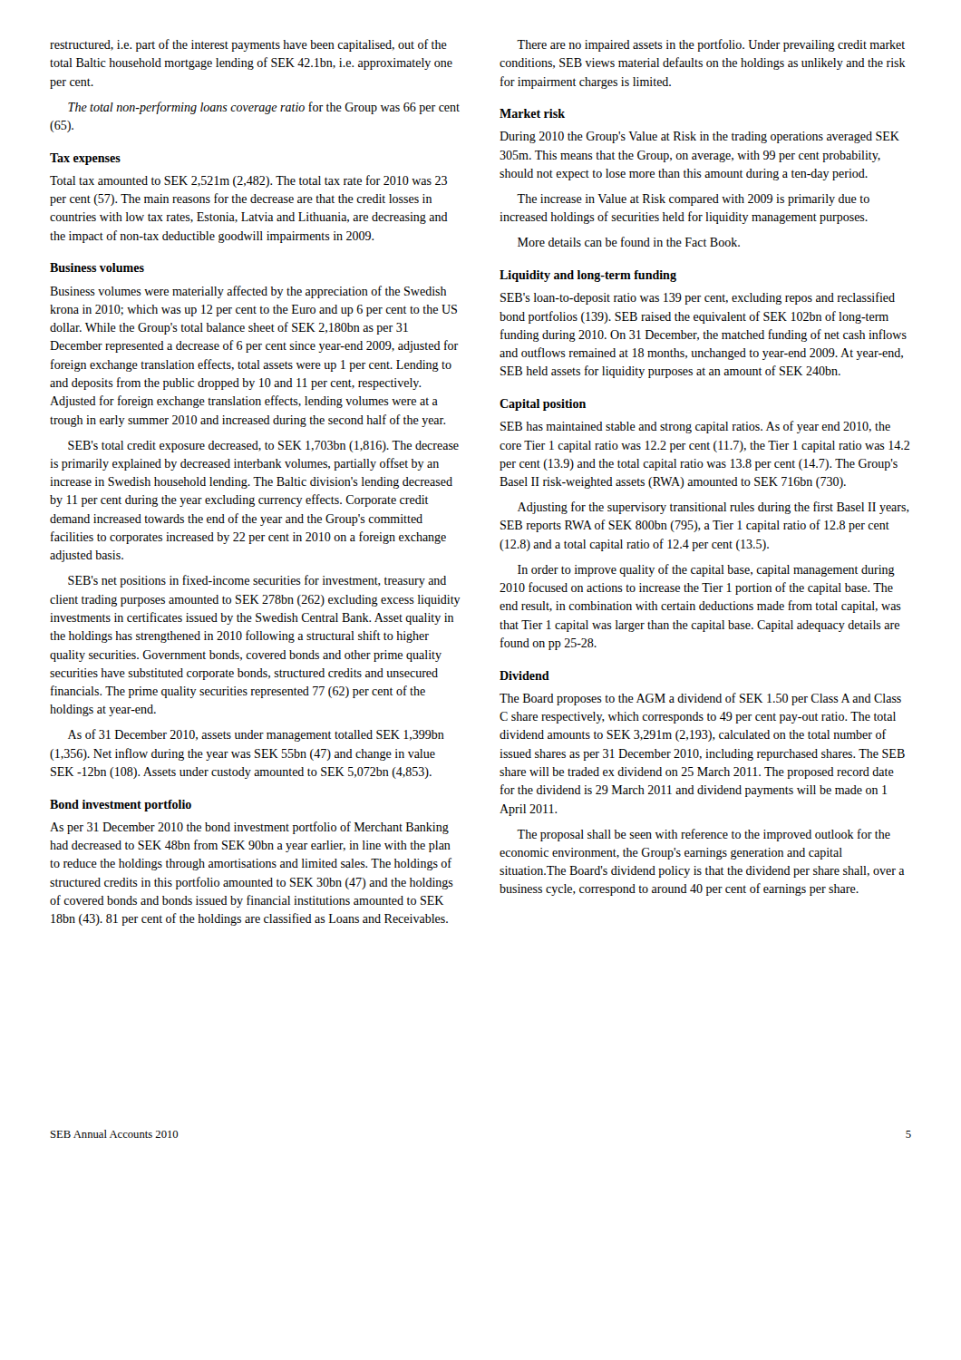restructured, i.e. part of the interest payments have been capitalised, out of the total Baltic household mortgage lending of SEK 42.1bn, i.e. approximately one per cent.
The total non-performing loans coverage ratio for the Group was 66 per cent (65).
Tax expenses
Total tax amounted to SEK 2,521m (2,482). The total tax rate for 2010 was 23 per cent (57). The main reasons for the decrease are that the credit losses in countries with low tax rates, Estonia, Latvia and Lithuania, are decreasing and the impact of non-tax deductible goodwill impairments in 2009.
Business volumes
Business volumes were materially affected by the appreciation of the Swedish krona in 2010; which was up 12 per cent to the Euro and up 6 per cent to the US dollar. While the Group's total balance sheet of SEK 2,180bn as per 31 December represented a decrease of 6 per cent since year-end 2009, adjusted for foreign exchange translation effects, total assets were up 1 per cent. Lending to and deposits from the public dropped by 10 and 11 per cent, respectively. Adjusted for foreign exchange translation effects, lending volumes were at a trough in early summer 2010 and increased during the second half of the year.
SEB's total credit exposure decreased, to SEK 1,703bn (1,816). The decrease is primarily explained by decreased interbank volumes, partially offset by an increase in Swedish household lending. The Baltic division's lending decreased by 11 per cent during the year excluding currency effects. Corporate credit demand increased towards the end of the year and the Group's committed facilities to corporates increased by 22 per cent in 2010 on a foreign exchange adjusted basis.
SEB's net positions in fixed-income securities for investment, treasury and client trading purposes amounted to SEK 278bn (262) excluding excess liquidity investments in certificates issued by the Swedish Central Bank. Asset quality in the holdings has strengthened in 2010 following a structural shift to higher quality securities. Government bonds, covered bonds and other prime quality securities have substituted corporate bonds, structured credits and unsecured financials. The prime quality securities represented 77 (62) per cent of the holdings at year-end.
As of 31 December 2010, assets under management totalled SEK 1,399bn (1,356). Net inflow during the year was SEK 55bn (47) and change in value SEK -12bn (108). Assets under custody amounted to SEK 5,072bn (4,853).
Bond investment portfolio
As per 31 December 2010 the bond investment portfolio of Merchant Banking had decreased to SEK 48bn from SEK 90bn a year earlier, in line with the plan to reduce the holdings through amortisations and limited sales. The holdings of structured credits in this portfolio amounted to SEK 30bn (47) and the holdings of covered bonds and bonds issued by financial institutions amounted to SEK 18bn (43). 81 per cent of the holdings are classified as Loans and Receivables.
There are no impaired assets in the portfolio. Under prevailing credit market conditions, SEB views material defaults on the holdings as unlikely and the risk for impairment charges is limited.
Market risk
During 2010 the Group's Value at Risk in the trading operations averaged SEK 305m. This means that the Group, on average, with 99 per cent probability, should not expect to lose more than this amount during a ten-day period.
The increase in Value at Risk compared with 2009 is primarily due to increased holdings of securities held for liquidity management purposes.
More details can be found in the Fact Book.
Liquidity and long-term funding
SEB's loan-to-deposit ratio was 139 per cent, excluding repos and reclassified bond portfolios (139). SEB raised the equivalent of SEK 102bn of long-term funding during 2010. On 31 December, the matched funding of net cash inflows and outflows remained at 18 months, unchanged to year-end 2009. At year-end, SEB held assets for liquidity purposes at an amount of SEK 240bn.
Capital position
SEB has maintained stable and strong capital ratios. As of year end 2010, the core Tier 1 capital ratio was 12.2 per cent (11.7), the Tier 1 capital ratio was 14.2 per cent (13.9) and the total capital ratio was 13.8 per cent (14.7). The Group's Basel II risk-weighted assets (RWA) amounted to SEK 716bn (730).
Adjusting for the supervisory transitional rules during the first Basel II years, SEB reports RWA of SEK 800bn (795), a Tier 1 capital ratio of 12.8 per cent (12.8) and a total capital ratio of 12.4 per cent (13.5).
In order to improve quality of the capital base, capital management during 2010 focused on actions to increase the Tier 1 portion of the capital base. The end result, in combination with certain deductions made from total capital, was that Tier 1 capital was larger than the capital base. Capital adequacy details are found on pp 25-28.
Dividend
The Board proposes to the AGM a dividend of SEK 1.50 per Class A and Class C share respectively, which corresponds to 49 per cent pay-out ratio. The total dividend amounts to SEK 3,291m (2,193), calculated on the total number of issued shares as per 31 December 2010, including repurchased shares. The SEB share will be traded ex dividend on 25 March 2011. The proposed record date for the dividend is 29 March 2011 and dividend payments will be made on 1 April 2011.
The proposal shall be seen with reference to the improved outlook for the economic environment, the Group's earnings generation and capital situation.The Board's dividend policy is that the dividend per share shall, over a business cycle, correspond to around 40 per cent of earnings per share.
SEB Annual Accounts 2010 5